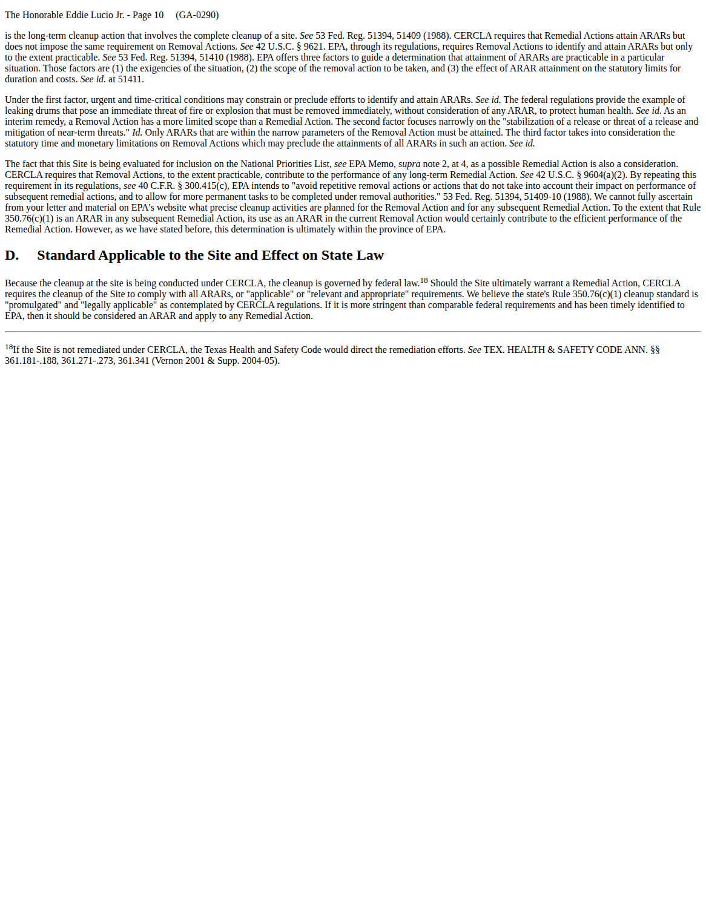The Honorable Eddie Lucio Jr. - Page 10 (GA-0290)
is the long-term cleanup action that involves the complete cleanup of a site. See 53 Fed. Reg. 51394, 51409 (1988). CERCLA requires that Remedial Actions attain ARARs but does not impose the same requirement on Removal Actions. See 42 U.S.C. § 9621. EPA, through its regulations, requires Removal Actions to identify and attain ARARs but only to the extent practicable. See 53 Fed. Reg. 51394, 51410 (1988). EPA offers three factors to guide a determination that attainment of ARARs are practicable in a particular situation. Those factors are (1) the exigencies of the situation, (2) the scope of the removal action to be taken, and (3) the effect of ARAR attainment on the statutory limits for duration and costs. See id. at 51411.
Under the first factor, urgent and time-critical conditions may constrain or preclude efforts to identify and attain ARARs. See id. The federal regulations provide the example of leaking drums that pose an immediate threat of fire or explosion that must be removed immediately, without consideration of any ARAR, to protect human health. See id. As an interim remedy, a Removal Action has a more limited scope than a Remedial Action. The second factor focuses narrowly on the "stabilization of a release or threat of a release and mitigation of near-term threats." Id. Only ARARs that are within the narrow parameters of the Removal Action must be attained. The third factor takes into consideration the statutory time and monetary limitations on Removal Actions which may preclude the attainments of all ARARs in such an action. See id.
The fact that this Site is being evaluated for inclusion on the National Priorities List, see EPA Memo, supra note 2, at 4, as a possible Remedial Action is also a consideration. CERCLA requires that Removal Actions, to the extent practicable, contribute to the performance of any long-term Remedial Action. See 42 U.S.C. § 9604(a)(2). By repeating this requirement in its regulations, see 40 C.F.R. § 300.415(c), EPA intends to "avoid repetitive removal actions or actions that do not take into account their impact on performance of subsequent remedial actions, and to allow for more permanent tasks to be completed under removal authorities." 53 Fed. Reg. 51394, 51409-10 (1988). We cannot fully ascertain from your letter and material on EPA's website what precise cleanup activities are planned for the Removal Action and for any subsequent Remedial Action. To the extent that Rule 350.76(c)(1) is an ARAR in any subsequent Remedial Action, its use as an ARAR in the current Removal Action would certainly contribute to the efficient performance of the Remedial Action. However, as we have stated before, this determination is ultimately within the province of EPA.
D. Standard Applicable to the Site and Effect on State Law
Because the cleanup at the site is being conducted under CERCLA, the cleanup is governed by federal law.18 Should the Site ultimately warrant a Remedial Action, CERCLA requires the cleanup of the Site to comply with all ARARs, or "applicable" or "relevant and appropriate" requirements. We believe the state's Rule 350.76(c)(1) cleanup standard is "promulgated" and "legally applicable" as contemplated by CERCLA regulations. If it is more stringent than comparable federal requirements and has been timely identified to EPA, then it should be considered an ARAR and apply to any Remedial Action.
18If the Site is not remediated under CERCLA, the Texas Health and Safety Code would direct the remediation efforts. See TEX. HEALTH & SAFETY CODE ANN. §§ 361.181-.188, 361.271-.273, 361.341 (Vernon 2001 & Supp. 2004-05).